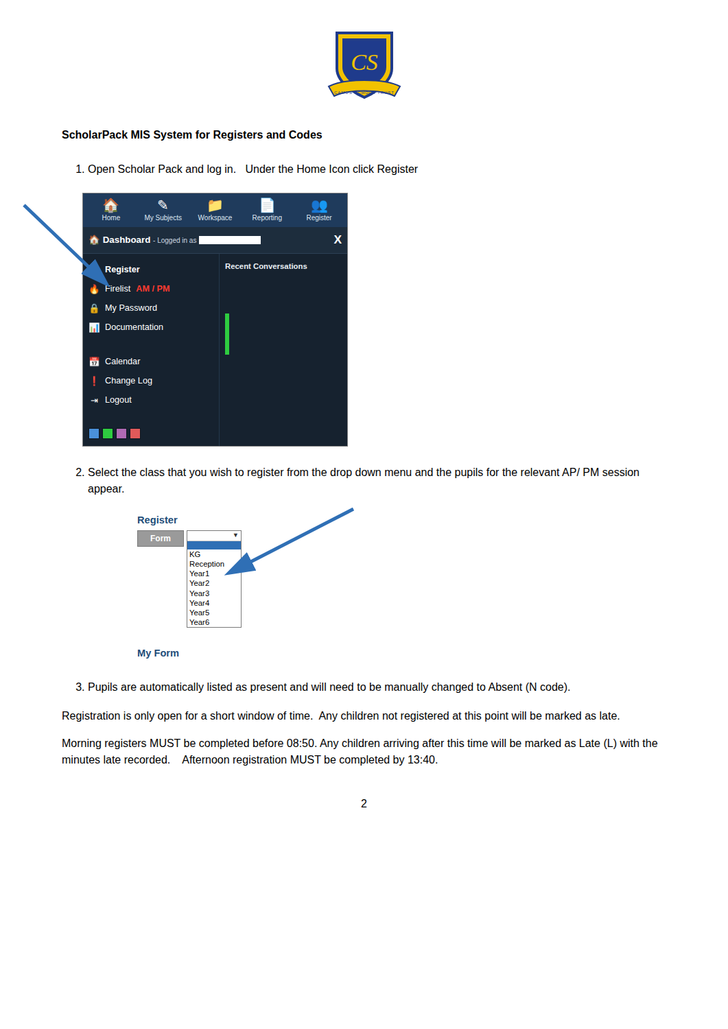CS CAMUS SCHOOL TRUST
ScholarPack MIS System for Registers and Codes
Open Scholar Pack and log in. Under the Home Icon click Register
🏠Home
✎My Subjects
📁Workspace
📄Reporting
👥Register
🏠 Dashboard - Logged in as
X
📋Register
🔥Firelist AM / PM
🔒My Password
📊Documentation
📅Calendar
❗Change Log
⇥Logout
Recent Conversations
Select the class that you wish to register from the drop down menu and the pupils for the relevant AP/ PM session appear.
Register
Form
▼
KG
Reception
Year1
Year2
Year3
Year4
Year5
Year6
My Form
Pupils are automatically listed as present and will need to be manually changed to Absent (N code).
Registration is only open for a short window of time. Any children not registered at this point will be marked as late.
Morning registers MUST be completed before 08:50. Any children arriving after this time will be marked as Late (L) with the minutes late recorded. Afternoon registration MUST be completed by 13:40.
2